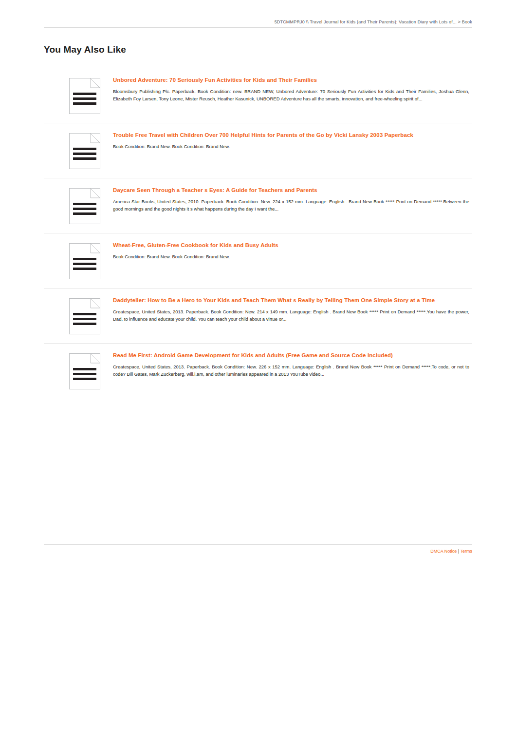5DTCMMPRJ0 \\ Travel Journal for Kids (and Their Parents): Vacation Diary with Lots of... > Book
You May Also Like
Unbored Adventure: 70 Seriously Fun Activities for Kids and Their Families
Bloomsbury Publishing Plc. Paperback. Book Condition: new. BRAND NEW, Unbored Adventure: 70 Seriously Fun Activities for Kids and Their Families, Joshua Glenn, Elizabeth Foy Larsen, Tony Leone, Mister Reusch, Heather Kasunick, UNBORED Adventure has all the smarts, innovation, and free-wheeling spirit of...
Trouble Free Travel with Children Over 700 Helpful Hints for Parents of the Go by Vicki Lansky 2003 Paperback
Book Condition: Brand New. Book Condition: Brand New.
Daycare Seen Through a Teacher s Eyes: A Guide for Teachers and Parents
America Star Books, United States, 2010. Paperback. Book Condition: New. 224 x 152 mm. Language: English . Brand New Book ***** Print on Demand *****.Between the good mornings and the good nights it s what happens during the day I want the...
Wheat-Free, Gluten-Free Cookbook for Kids and Busy Adults
Book Condition: Brand New. Book Condition: Brand New.
Daddyteller: How to Be a Hero to Your Kids and Teach Them What s Really by Telling Them One Simple Story at a Time
Createspace, United States, 2013. Paperback. Book Condition: New. 214 x 149 mm. Language: English . Brand New Book ***** Print on Demand *****.You have the power, Dad, to influence and educate your child. You can teach your child about a virtue or...
Read Me First: Android Game Development for Kids and Adults (Free Game and Source Code Included)
Createspace, United States, 2013. Paperback. Book Condition: New. 226 x 152 mm. Language: English . Brand New Book ***** Print on Demand *****.To code, or not to code? Bill Gates, Mark Zuckerberg, will.i.am, and other luminaries appeared in a 2013 YouTube video...
DMCA Notice | Terms